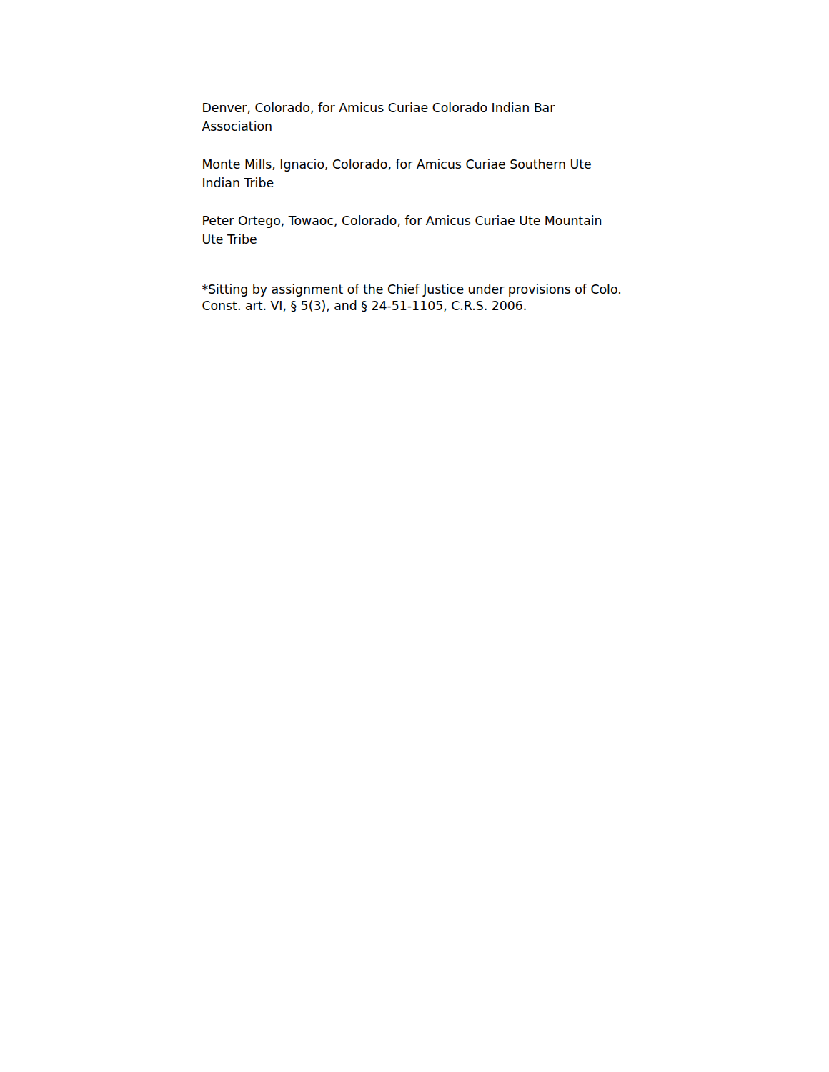Denver, Colorado, for Amicus Curiae Colorado Indian Bar Association
Monte Mills, Ignacio, Colorado, for Amicus Curiae Southern Ute Indian Tribe
Peter Ortego, Towaoc, Colorado, for Amicus Curiae Ute Mountain Ute Tribe
*Sitting by assignment of the Chief Justice under provisions of Colo. Const. art. VI, § 5(3), and § 24-51-1105, C.R.S. 2006.